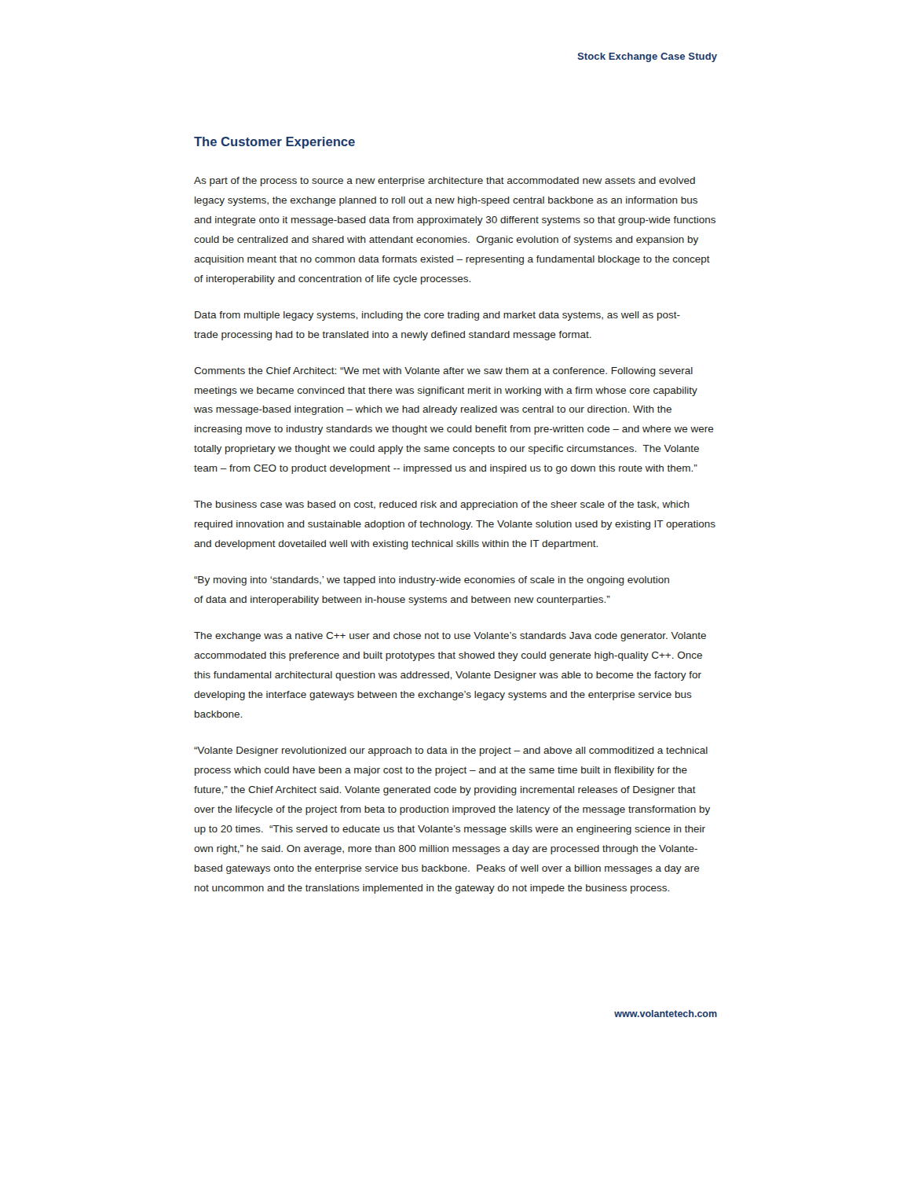Stock Exchange Case Study
The Customer Experience
As part of the process to source a new enterprise architecture that accommodated new assets and evolved legacy systems, the exchange planned to roll out a new high-speed central backbone as an information bus and integrate onto it message-based data from approximately 30 different systems so that group-wide functions could be centralized and shared with attendant economies. Organic evolution of systems and expansion by acquisition meant that no common data formats existed – representing a fundamental blockage to the concept of interoperability and concentration of life cycle processes.
Data from multiple legacy systems, including the core trading and market data systems, as well as post-
trade processing had to be translated into a newly defined standard message format.
Comments the Chief Architect: “We met with Volante after we saw them at a conference. Following several meetings we became convinced that there was significant merit in working with a firm whose core capability was message-based integration – which we had already realized was central to our direction. With the increasing move to industry standards we thought we could benefit from pre-written code – and where we were totally proprietary we thought we could apply the same concepts to our specific circumstances. The Volante team – from CEO to product development -- impressed us and inspired us to go down this route with them.”
The business case was based on cost, reduced risk and appreciation of the sheer scale of the task, which required innovation and sustainable adoption of technology. The Volante solution used by existing IT operations and development dovetailed well with existing technical skills within the IT department.
“By moving into ‘standards,’ we tapped into industry-wide economies of scale in the ongoing evolution
of data and interoperability between in-house systems and between new counterparties.”
The exchange was a native C++ user and chose not to use Volante’s standards Java code generator. Volante accommodated this preference and built prototypes that showed they could generate high-quality C++. Once this fundamental architectural question was addressed, Volante Designer was able to become the factory for developing the interface gateways between the exchange’s legacy systems and the enterprise service bus backbone.
“Volante Designer revolutionized our approach to data in the project – and above all commoditized a technical process which could have been a major cost to the project – and at the same time built in flexibility for the future,” the Chief Architect said. Volante generated code by providing incremental releases of Designer that over the lifecycle of the project from beta to production improved the latency of the message transformation by up to 20 times. “This served to educate us that Volante’s message skills were an engineering science in their own right,” he said. On average, more than 800 million messages a day are processed through the Volante-based gateways onto the enterprise service bus backbone. Peaks of well over a billion messages a day are not uncommon and the translations implemented in the gateway do not impede the business process.
www.volantetech.com